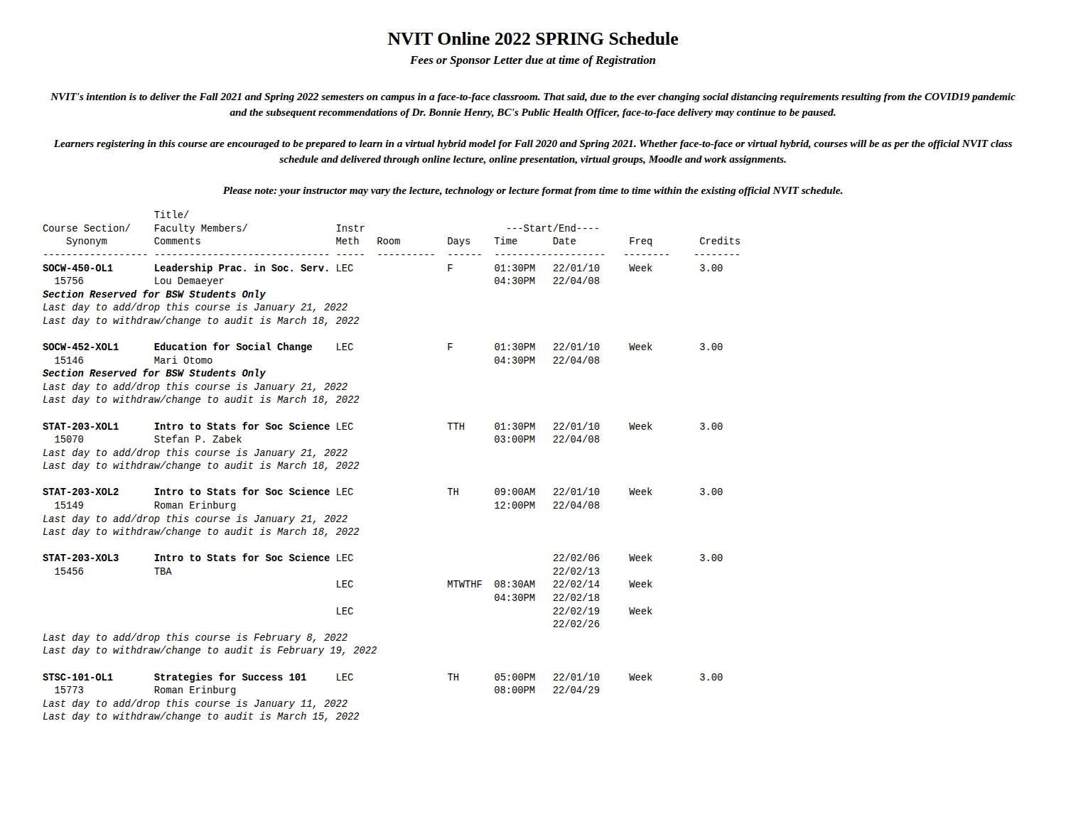NVIT Online 2022 SPRING Schedule
Fees or Sponsor Letter due at time of Registration
NVIT's intention is to deliver the Fall 2021 and Spring 2022 semesters on campus in a face-to-face classroom. That said, due to the ever changing social distancing requirements resulting from the COVID19 pandemic and the subsequent recommendations of Dr. Bonnie Henry, BC's Public Health Officer, face-to-face delivery may continue to be paused.
Learners registering in this course are encouraged to be prepared to learn in a virtual hybrid model for Fall 2020 and Spring 2021. Whether face-to-face or virtual hybrid, courses will be as per the official NVIT class schedule and delivered through online lecture, online presentation, virtual groups, Moodle and work assignments.
Please note: your instructor may vary the lecture, technology or lecture format from time to time within the existing official NVIT schedule.
                   Title/
Course Section/    Faculty Members/               Instr                        ---Start/End----
    Synonym        Comments                       Meth   Room        Days    Time      Date         Freq        Credits
------------------ ------------------------------ -----  ----------  ------  -------------------   --------    --------
SOCW-450-OL1       Leadership Prac. in Soc. Serv. LEC                F       01:30PM   22/01/10     Week        3.00
  15756            Lou Demaeyer                                              04:30PM   22/04/08
Section Reserved for BSW Students Only
Last day to add/drop this course is January 21, 2022
Last day to withdraw/change to audit is March 18, 2022

SOCW-452-XOL1      Education for Social Change    LEC                F       01:30PM   22/01/10     Week        3.00
  15146            Mari Otomo                                                04:30PM   22/04/08
Section Reserved for BSW Students Only
Last day to add/drop this course is January 21, 2022
Last day to withdraw/change to audit is March 18, 2022

STAT-203-XOL1      Intro to Stats for Soc Science LEC                TTH     01:30PM   22/01/10     Week        3.00
  15070            Stefan P. Zabek                                           03:00PM   22/04/08
Last day to add/drop this course is January 21, 2022
Last day to withdraw/change to audit is March 18, 2022

STAT-203-XOL2      Intro to Stats for Soc Science LEC                TH      09:00AM   22/01/10     Week        3.00
  15149            Roman Erinburg                                            12:00PM   22/04/08
Last day to add/drop this course is January 21, 2022
Last day to withdraw/change to audit is March 18, 2022

STAT-203-XOL3      Intro to Stats for Soc Science LEC                                  22/02/06     Week        3.00
  15456            TBA                                                                 22/02/13
                                                  LEC                MTWTHF  08:30AM   22/02/14     Week
                                                                             04:30PM   22/02/18
                                                  LEC                                  22/02/19     Week
                                                                                       22/02/26
Last day to add/drop this course is February 8, 2022
Last day to withdraw/change to audit is February 19, 2022

STSC-101-OL1       Strategies for Success 101     LEC                TH      05:00PM   22/01/10     Week        3.00
  15773            Roman Erinburg                                            08:00PM   22/04/29
Last day to add/drop this course is January 11, 2022
Last day to withdraw/change to audit is March 15, 2022